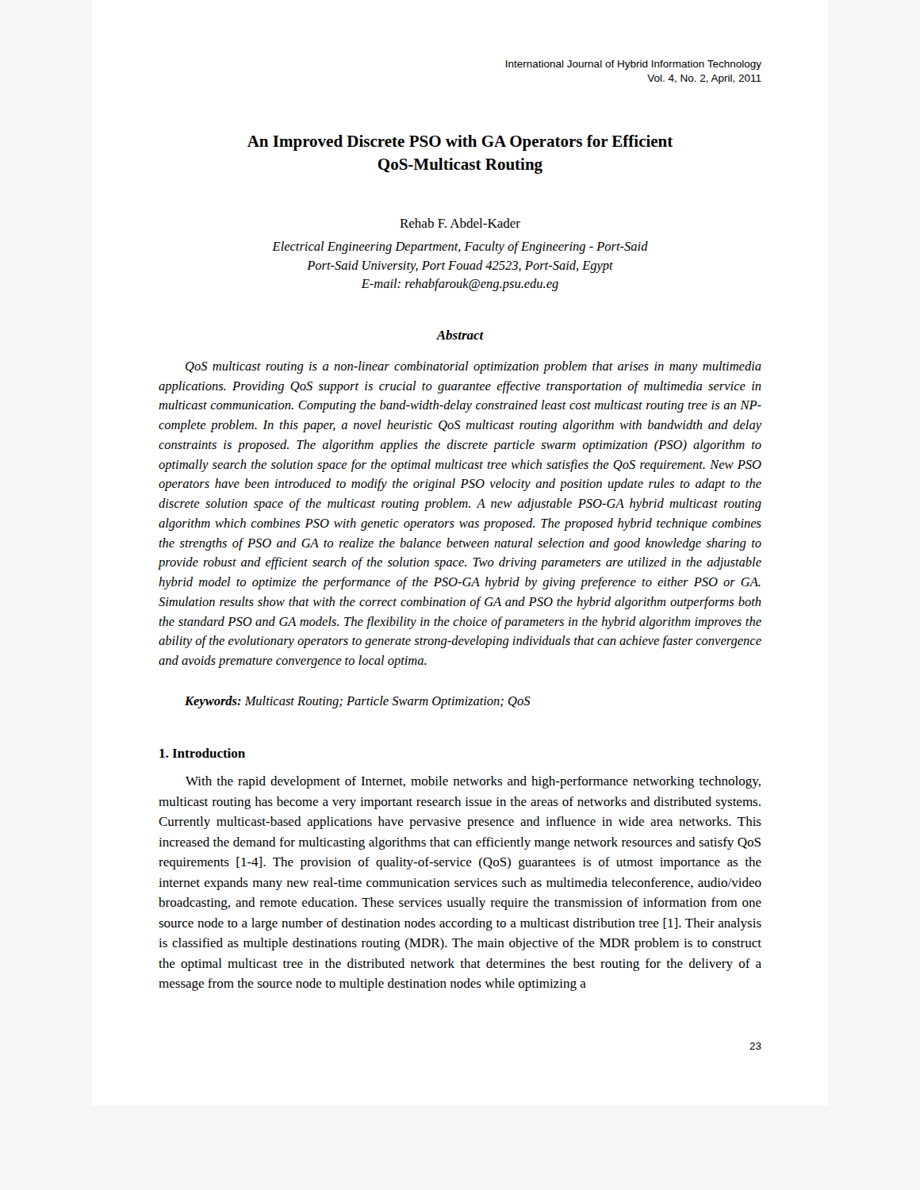International Journal of Hybrid Information Technology
Vol. 4, No. 2, April, 2011
An Improved Discrete PSO with GA Operators for Efficient
QoS-Multicast Routing
Rehab F. Abdel-Kader
Electrical Engineering Department, Faculty of Engineering - Port-Said
Port-Said University, Port Fouad 42523, Port-Said, Egypt
E-mail: rehabfarouk@eng.psu.edu.eg
Abstract
QoS multicast routing is a non-linear combinatorial optimization problem that arises in many multimedia applications. Providing QoS support is crucial to guarantee effective transportation of multimedia service in multicast communication. Computing the band-width-delay constrained least cost multicast routing tree is an NP-complete problem. In this paper, a novel heuristic QoS multicast routing algorithm with bandwidth and delay constraints is proposed. The algorithm applies the discrete particle swarm optimization (PSO) algorithm to optimally search the solution space for the optimal multicast tree which satisfies the QoS requirement. New PSO operators have been introduced to modify the original PSO velocity and position update rules to adapt to the discrete solution space of the multicast routing problem. A new adjustable PSO-GA hybrid multicast routing algorithm which combines PSO with genetic operators was proposed. The proposed hybrid technique combines the strengths of PSO and GA to realize the balance between natural selection and good knowledge sharing to provide robust and efficient search of the solution space. Two driving parameters are utilized in the adjustable hybrid model to optimize the performance of the PSO-GA hybrid by giving preference to either PSO or GA. Simulation results show that with the correct combination of GA and PSO the hybrid algorithm outperforms both the standard PSO and GA models. The flexibility in the choice of parameters in the hybrid algorithm improves the ability of the evolutionary operators to generate strong-developing individuals that can achieve faster convergence and avoids premature convergence to local optima.
Keywords: Multicast Routing; Particle Swarm Optimization; QoS
1. Introduction
With the rapid development of Internet, mobile networks and high-performance networking technology, multicast routing has become a very important research issue in the areas of networks and distributed systems. Currently multicast-based applications have pervasive presence and influence in wide area networks. This increased the demand for multicasting algorithms that can efficiently mange network resources and satisfy QoS requirements [1-4]. The provision of quality-of-service (QoS) guarantees is of utmost importance as the internet expands many new real-time communication services such as multimedia teleconference, audio/video broadcasting, and remote education. These services usually require the transmission of information from one source node to a large number of destination nodes according to a multicast distribution tree [1]. Their analysis is classified as multiple destinations routing (MDR). The main objective of the MDR problem is to construct the optimal multicast tree in the distributed network that determines the best routing for the delivery of a message from the source node to multiple destination nodes while optimizing a
23